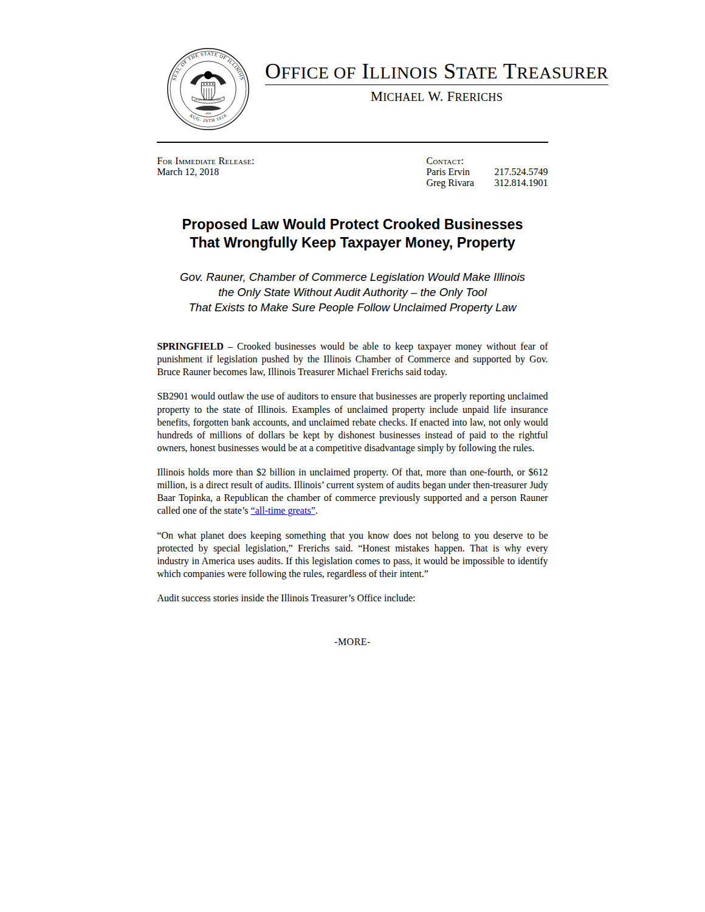SEAL OF THE STATE OF ILLINOIS AUG. 26TH 1818 STATE SOVEREIGNTY 1868
OFFICE OF ILLINOIS STATE TREASURER
MICHAEL W. FRERICHS
For Immediate Release:
March 12, 2018
Contact:
| Paris Ervin | 217.524.5749 |
| Greg Rivara | 312.814.1901 |
Proposed Law Would Protect Crooked Businesses
That Wrongfully Keep Taxpayer Money, Property
Gov. Rauner, Chamber of Commerce Legislation Would Make Illinois
the Only State Without Audit Authority – the Only Tool
That Exists to Make Sure People Follow Unclaimed Property Law
SPRINGFIELD – Crooked businesses would be able to keep taxpayer money without fear of punishment if legislation pushed by the Illinois Chamber of Commerce and supported by Gov. Bruce Rauner becomes law, Illinois Treasurer Michael Frerichs said today.
SB2901 would outlaw the use of auditors to ensure that businesses are properly reporting unclaimed property to the state of Illinois. Examples of unclaimed property include unpaid life insurance benefits, forgotten bank accounts, and unclaimed rebate checks. If enacted into law, not only would hundreds of millions of dollars be kept by dishonest businesses instead of paid to the rightful owners, honest businesses would be at a competitive disadvantage simply by following the rules.
Illinois holds more than $2 billion in unclaimed property. Of that, more than one-fourth, or $612 million, is a direct result of audits. Illinois’ current system of audits began under then-treasurer Judy Baar Topinka, a Republican the chamber of commerce previously supported and a person Rauner called one of the state’s “all-time greats”.
“On what planet does keeping something that you know does not belong to you deserve to be protected by special legislation,” Frerichs said. “Honest mistakes happen. That is why every industry in America uses audits. If this legislation comes to pass, it would be impossible to identify which companies were following the rules, regardless of their intent.”
Audit success stories inside the Illinois Treasurer’s Office include:
-MORE-